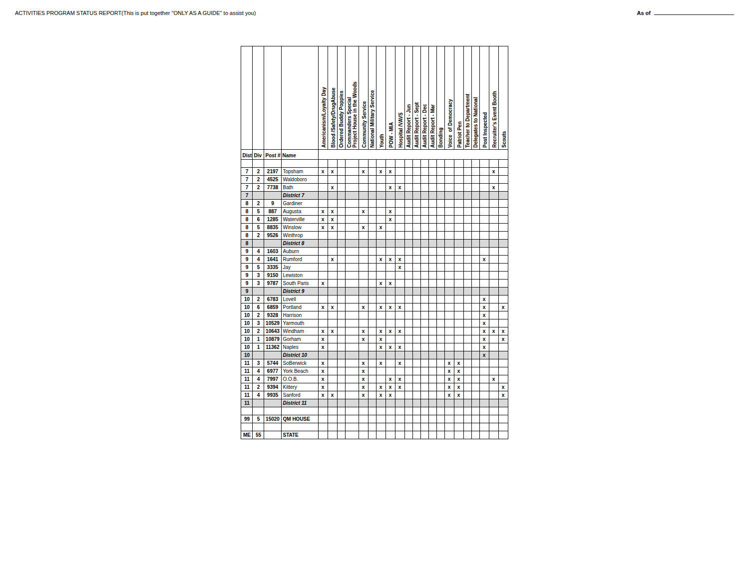ACTIVITIES PROGRAM STATUS REPORT(This is put together "ONLY AS A GUIDE" to assist you)
As of
| | | | | Americanism/Loyalty Day | Blood /Safety/DrugAbuse | Ordered Buddy Poppies | Commanders Special Project House in the Woods | Community Service | National Military Service | Youth | POW - MIA | Hospital /VAVS | Audit Report - Jun | Audit Report - Sept | Audit Report - Dec | Audit Report - Mar | Bonding | Voice of Democracy | Patriot Pen | Teacher to Department | Delegates to National | Post Inspected | Recruiter's Event Booth | Scouts |
| --- | --- | --- | --- | --- | --- | --- | --- | --- | --- | --- | --- | --- | --- | --- | --- | --- | --- | --- | --- | --- | --- | --- | --- | --- |
| Dist | Div | Post # | Name | |
| 7 | 2 | 2197 | Topsham | x | x | | | x | | x | x | | | | | | | | | | | | x | |
| 7 | 2 | 4525 | Waldoboro | | | | | | | | | | | | | | | | | | | | | |
| 7 | 2 | 7738 | Bath | | x | | | | | | x | x | | | | | | | | | | | x | |
| 7 | | | District 7 | | | | | | | | | | | | | | | | | | | | | |
| 8 | 2 | 9 | Gardiner | | | | | | | | | | | | | | | | | | | | | |
| 8 | 5 | 887 | Augusta | x | x | | | x | | | x | | | | | | | | | | | | | |
| 8 | 6 | 1285 | Waterville | x | x | | | | | | x | | | | | | | | | | | | | |
| 8 | 5 | 8835 | Winslow | x | x | | | x | | x | | | | | | | | | | | | | | |
| 8 | 2 | 9526 | Winthrop | | | | | | | | | | | | | | | | | | | | | |
| 8 | | | District 8 | | | | | | | | | | | | | | | | | | | | | |
| 9 | 4 | 1603 | Auburn | | | | | | | | | | | | | | | | | | | | | |
| 9 | 4 | 1641 | Rumford | | x | | | | | x | x | x | | | | | | | | | | x | | |
| 9 | 5 | 3335 | Jay | | | | | | | | | x | | | | | | | | | | | | |
| 9 | 3 | 9150 | Lewiston | | | | | | | | | | | | | | | | | | | | | |
| 9 | 3 | 9787 | South Paris | x | | | | | | x | x | | | | | | | | | | | | | |
| 9 | | | District 9 | | | | | | | | | | | | | | | | | | | | | |
| 10 | 2 | 6783 | Lovell | | | | | | | | | | | | | | | | | | | x | | |
| 10 | 6 | 6859 | Portland | x | x | | | x | | x | x | x | | | | | | | | | | x | | x |
| 10 | 2 | 9328 | Harrison | | | | | | | | | | | | | | | | | | | x | | |
| 10 | 3 | 10529 | Yarmouth | | | | | | | | | | | | | | | | | | | x | | |
| 10 | 2 | 10643 | Windham | x | x | | | x | | x | x | x | | | | | | | | | | x | x | x |
| 10 | 1 | 10879 | Gorham | x | | | | x | | x | | | | | | | | | | | | x | | x |
| 10 | 1 | 11362 | Naples | x | | | | | | x | x | x | | | | | | | | | | x | | |
| 10 | | | District 10 | | | | | | | | | | | | | | | | | | | x | | |
| 11 | 3 | 5744 | SoBerwick | x | | | | x | | x | | x | | | | | | x | x | | | | | |
| 11 | 4 | 6977 | York Beach | x | | | | x | | | | | | | | | | x | x | | | | | |
| 11 | 4 | 7997 | O.O.B. | x | | | | x | | | x | x | | | | | | x | x | | | | x | |
| 11 | 2 | 9394 | Kittery | x | | | | x | | x | x | x | | | | | | x | x | | | | | x |
| 11 | 4 | 9935 | Sanford | x | x | | | x | | x | x | | | | | | | x | x | | | | | x |
| 11 | | | District 11 | | | | | | | | | | | | | | | | | | | | | |
| 99 | 5 | 15020 | QM HOUSE | | | | | | | | | | | | | | | | | | | | | |
| ME | 55 | | STATE | | | | | | | | | | | | | | | | | | | | | |